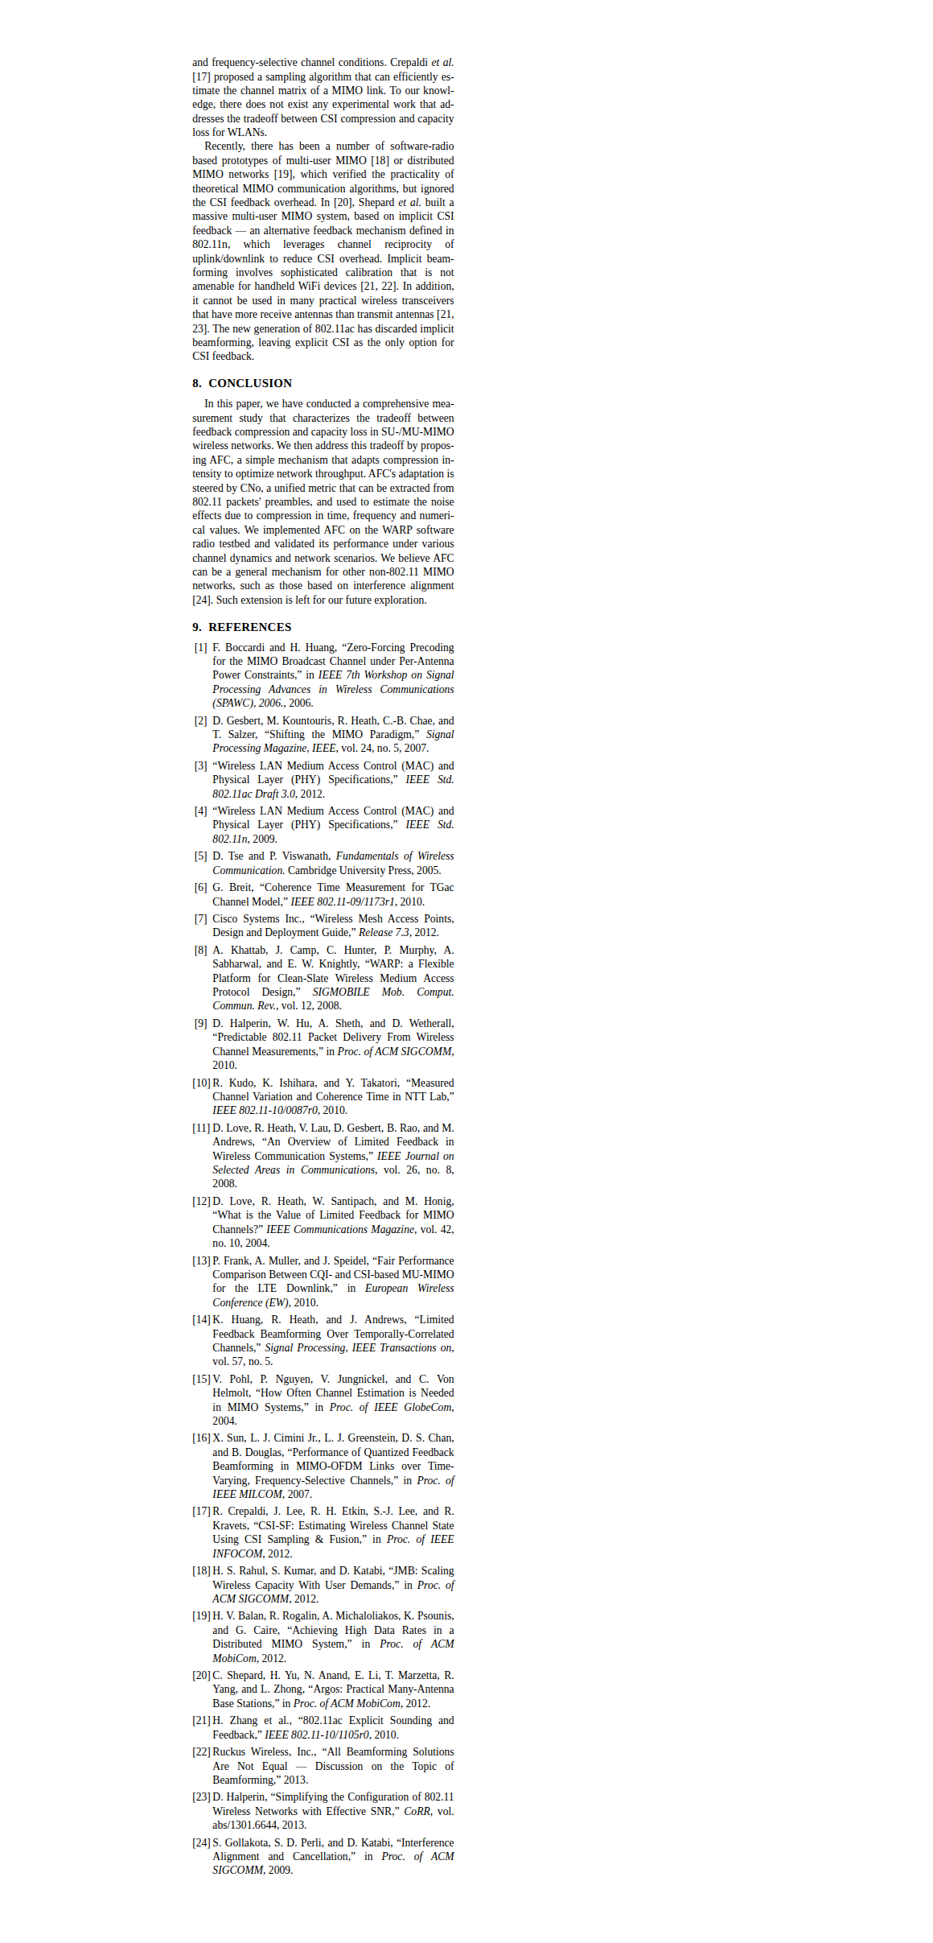and frequency-selective channel conditions. Crepaldi et al. [17] proposed a sampling algorithm that can efficiently estimate the channel matrix of a MIMO link. To our knowledge, there does not exist any experimental work that addresses the tradeoff between CSI compression and capacity loss for WLANs.
Recently, there has been a number of software-radio based prototypes of multi-user MIMO [18] or distributed MIMO networks [19], which verified the practicality of theoretical MIMO communication algorithms, but ignored the CSI feedback overhead. In [20], Shepard et al. built a massive multi-user MIMO system, based on implicit CSI feedback — an alternative feedback mechanism defined in 802.11n, which leverages channel reciprocity of uplink/downlink to reduce CSI overhead. Implicit beamforming involves sophisticated calibration that is not amenable for handheld WiFi devices [21, 22]. In addition, it cannot be used in many practical wireless transceivers that have more receive antennas than transmit antennas [21, 23]. The new generation of 802.11ac has discarded implicit beamforming, leaving explicit CSI as the only option for CSI feedback.
8. CONCLUSION
In this paper, we have conducted a comprehensive measurement study that characterizes the tradeoff between feedback compression and capacity loss in SU-/MU-MIMO wireless networks. We then address this tradeoff by proposing AFC, a simple mechanism that adapts compression intensity to optimize network throughput. AFC's adaptation is steered by CNo, a unified metric that can be extracted from 802.11 packets' preambles, and used to estimate the noise effects due to compression in time, frequency and numerical values. We implemented AFC on the WARP software radio testbed and validated its performance under various channel dynamics and network scenarios. We believe AFC can be a general mechanism for other non-802.11 MIMO networks, such as those based on interference alignment [24]. Such extension is left for our future exploration.
9. REFERENCES
F. Boccardi and H. Huang, “Zero-Forcing Precoding for the MIMO Broadcast Channel under Per-Antenna Power Constraints,” in IEEE 7th Workshop on Signal Processing Advances in Wireless Communications (SPAWC), 2006., 2006.
D. Gesbert, M. Kountouris, R. Heath, C.-B. Chae, and T. Salzer, “Shifting the MIMO Paradigm,” Signal Processing Magazine, IEEE, vol. 24, no. 5, 2007.
“Wireless LAN Medium Access Control (MAC) and Physical Layer (PHY) Specifications,” IEEE Std. 802.11ac Draft 3.0, 2012.
“Wireless LAN Medium Access Control (MAC) and Physical Layer (PHY) Specifications,” IEEE Std. 802.11n, 2009.
D. Tse and P. Viswanath, Fundamentals of Wireless Communication. Cambridge University Press, 2005.
G. Breit, “Coherence Time Measurement for TGac Channel Model,” IEEE 802.11-09/1173r1, 2010.
Cisco Systems Inc., “Wireless Mesh Access Points, Design and Deployment Guide,” Release 7.3, 2012.
A. Khattab, J. Camp, C. Hunter, P. Murphy, A. Sabharwal, and E. W. Knightly, “WARP: a Flexible Platform for Clean-Slate Wireless Medium Access Protocol Design,” SIGMOBILE Mob. Comput. Commun. Rev., vol. 12, 2008.
D. Halperin, W. Hu, A. Sheth, and D. Wetherall, “Predictable 802.11 Packet Delivery From Wireless Channel Measurements,” in Proc. of ACM SIGCOMM, 2010.
R. Kudo, K. Ishihara, and Y. Takatori, “Measured Channel Variation and Coherence Time in NTT Lab,” IEEE 802.11-10/0087r0, 2010.
D. Love, R. Heath, V. Lau, D. Gesbert, B. Rao, and M. Andrews, “An Overview of Limited Feedback in Wireless Communication Systems,” IEEE Journal on Selected Areas in Communications, vol. 26, no. 8, 2008.
D. Love, R. Heath, W. Santipach, and M. Honig, “What is the Value of Limited Feedback for MIMO Channels?” IEEE Communications Magazine, vol. 42, no. 10, 2004.
P. Frank, A. Muller, and J. Speidel, “Fair Performance Comparison Between CQI- and CSI-based MU-MIMO for the LTE Downlink,” in European Wireless Conference (EW), 2010.
K. Huang, R. Heath, and J. Andrews, “Limited Feedback Beamforming Over Temporally-Correlated Channels,” Signal Processing, IEEE Transactions on, vol. 57, no. 5.
V. Pohl, P. Nguyen, V. Jungnickel, and C. Von Helmolt, “How Often Channel Estimation is Needed in MIMO Systems,” in Proc. of IEEE GlobeCom, 2004.
X. Sun, L. J. Cimini Jr., L. J. Greenstein, D. S. Chan, and B. Douglas, “Performance of Quantized Feedback Beamforming in MIMO-OFDM Links over Time-Varying, Frequency-Selective Channels,” in Proc. of IEEE MILCOM, 2007.
R. Crepaldi, J. Lee, R. H. Etkin, S.-J. Lee, and R. Kravets, “CSI-SF: Estimating Wireless Channel State Using CSI Sampling & Fusion,” in Proc. of IEEE INFOCOM, 2012.
H. S. Rahul, S. Kumar, and D. Katabi, “JMB: Scaling Wireless Capacity With User Demands,” in Proc. of ACM SIGCOMM, 2012.
H. V. Balan, R. Rogalin, A. Michaloliakos, K. Psounis, and G. Caire, “Achieving High Data Rates in a Distributed MIMO System,” in Proc. of ACM MobiCom, 2012.
C. Shepard, H. Yu, N. Anand, E. Li, T. Marzetta, R. Yang, and L. Zhong, “Argos: Practical Many-Antenna Base Stations,” in Proc. of ACM MobiCom, 2012.
H. Zhang et al., “802.11ac Explicit Sounding and Feedback,” IEEE 802.11-10/1105r0, 2010.
Ruckus Wireless, Inc., “All Beamforming Solutions Are Not Equal — Discussion on the Topic of Beamforming,” 2013.
D. Halperin, “Simplifying the Configuration of 802.11 Wireless Networks with Effective SNR,” CoRR, vol. abs/1301.6644, 2013.
S. Gollakota, S. D. Perli, and D. Katabi, “Interference Alignment and Cancellation,” in Proc. of ACM SIGCOMM, 2009.